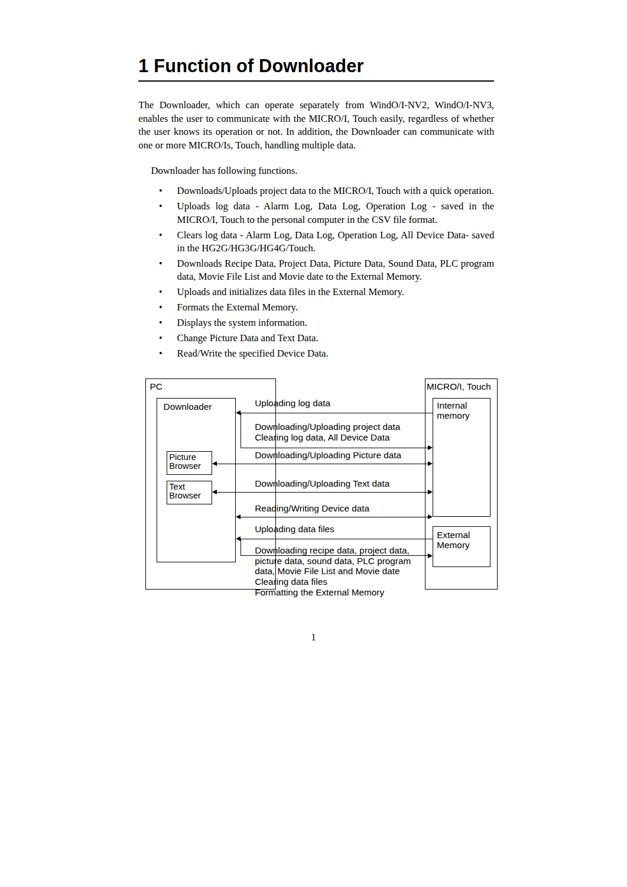1 Function of Downloader
The Downloader, which can operate separately from WindO/I-NV2, WindO/I-NV3, enables the user to communicate with the MICRO/I, Touch easily, regardless of whether the user knows its operation or not. In addition, the Downloader can communicate with one or more MICRO/Is, Touch, handling multiple data.
Downloader has following functions.
Downloads/Uploads project data to the MICRO/I, Touch with a quick operation.
Uploads log data - Alarm Log, Data Log, Operation Log - saved in the MICRO/I, Touch to the personal computer in the CSV file format.
Clears log data - Alarm Log, Data Log, Operation Log, All Device Data- saved in the HG2G/HG3G/HG4G/Touch.
Downloads Recipe Data, Project Data, Picture Data, Sound Data, PLC program data, Movie File List and Movie date to the External Memory.
Uploads and initializes data files in the External Memory.
Formats the External Memory.
Displays the system information.
Change Picture Data and Text Data.
Read/Write the specified Device Data.
PC
MICRO/I, Touch
Downloader
Picture
Browser
Text
Browser
Internal
memory
External
Memory
Uploading log data
Downloading/Uploading project data
Clearing log data, All Device Data
Downloading/Uploading Picture data
Downloading/Uploading Text data
Reading/Writing Device data
Uploading data files
Downloading recipe data, project data,
picture data, sound data, PLC program
data, Movie File List and Movie date
Clearing data files
Formatting the External Memory
1